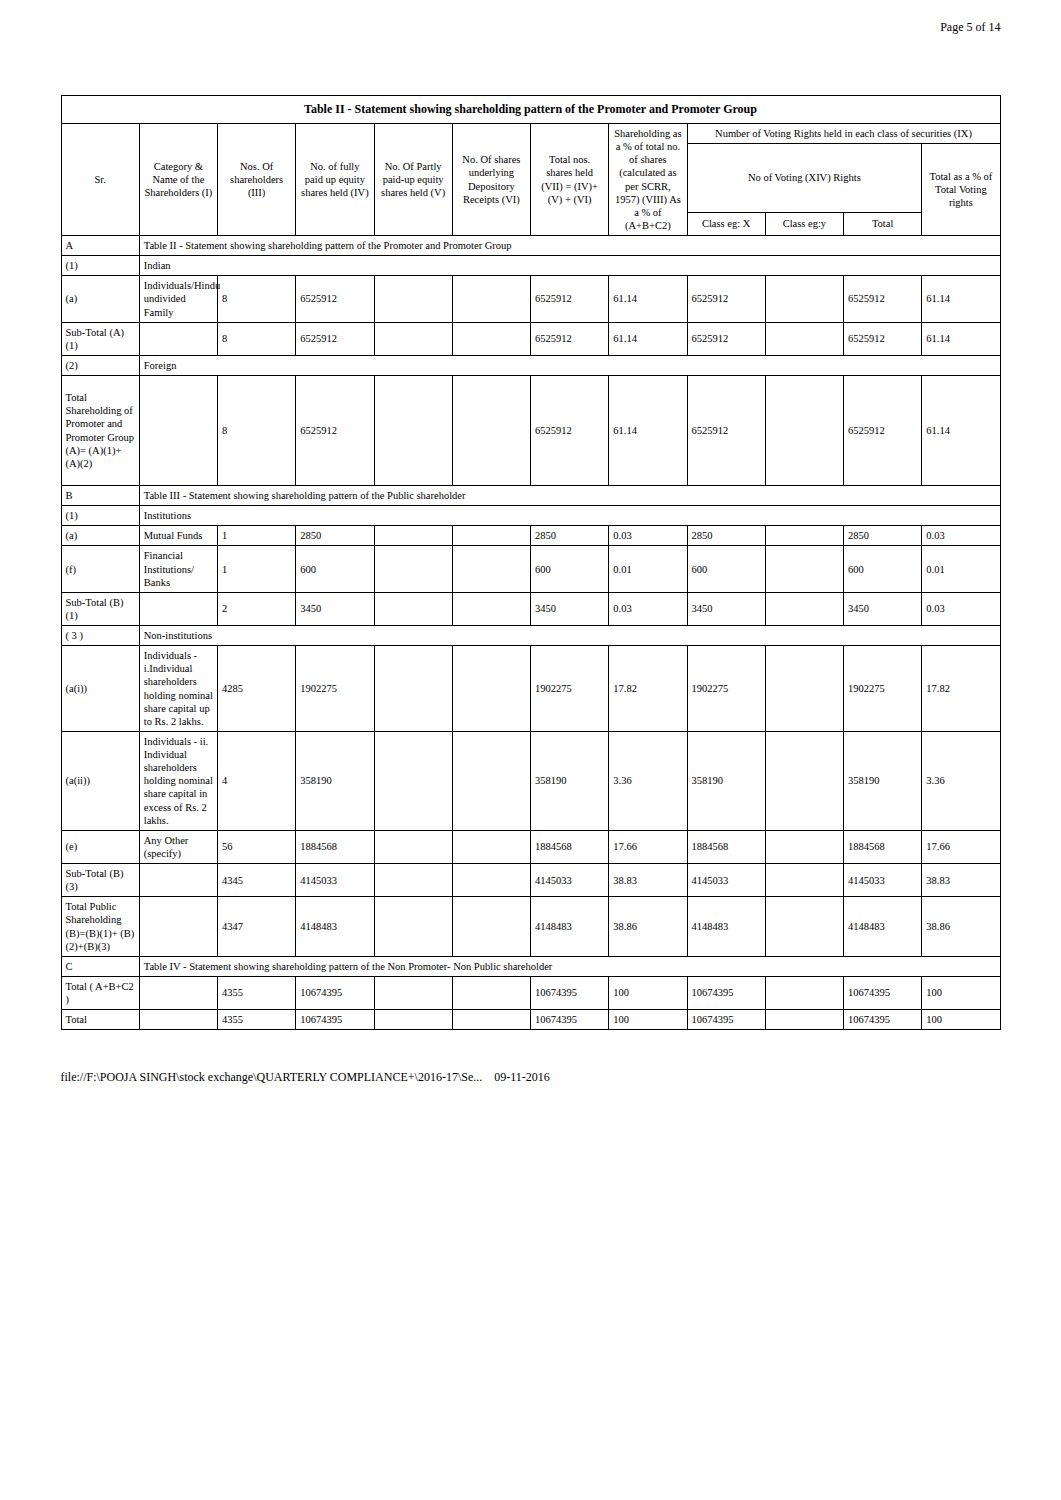Page 5 of 14
| Table II - Statement showing shareholding pattern of the Promoter and Promoter Group |
| Sr. | Category & Name of the Shareholders (I) | Nos. Of shareholders (III) | No. of fully paid up equity shares held (IV) | No. Of Partly paid-up equity shares held (V) | No. Of shares underlying Depository Receipts (VI) | Total nos. shares held (VII) = (IV)+(V) + (VI) | Shareholding as a % of total no. of shares (calculated as per SCRR, 1957) (VIII) As a % of (A+B+C2) | Number of Voting Rights held in each class of securities (IX) |
| No of Voting (XIV) Rights | Total as a % of Total Voting rights |
| Class eg: X | Class eg:y | Total |
| A | Table II - Statement showing shareholding pattern of the Promoter and Promoter Group |
| (1) | Indian |
| (a) | Individuals/Hindu undivided Family | 8 | 6525912 | | | 6525912 | 61.14 | 6525912 | | 6525912 | 61.14 |
| Sub-Total (A)(1) | | 8 | 6525912 | | | 6525912 | 61.14 | 6525912 | | 6525912 | 61.14 |
| (2) | Foreign |
| Total Shareholding of Promoter and Promoter Group (A)= (A)(1)+(A)(2) | | 8 | 6525912 | | | 6525912 | 61.14 | 6525912 | | 6525912 | 61.14 |
| B | Table III - Statement showing shareholding pattern of the Public shareholder |
| (1) | Institutions |
| (a) | Mutual Funds | 1 | 2850 | | | 2850 | 0.03 | 2850 | | 2850 | 0.03 |
| (f) | Financial Institutions/ Banks | 1 | 600 | | | 600 | 0.01 | 600 | | 600 | 0.01 |
| Sub-Total (B)(1) | | 2 | 3450 | | | 3450 | 0.03 | 3450 | | 3450 | 0.03 |
| ( 3 ) | Non-institutions |
| (a(i)) | Individuals - i.Individual shareholders holding nominal share capital up to Rs. 2 lakhs. | 4285 | 1902275 | | | 1902275 | 17.82 | 1902275 | | 1902275 | 17.82 |
| (a(ii)) | Individuals - ii. Individual shareholders holding nominal share capital in excess of Rs. 2 lakhs. | 4 | 358190 | | | 358190 | 3.36 | 358190 | | 358190 | 3.36 |
| (e) | Any Other (specify) | 56 | 1884568 | | | 1884568 | 17.66 | 1884568 | | 1884568 | 17.66 |
| Sub-Total (B)(3) | | 4345 | 4145033 | | | 4145033 | 38.83 | 4145033 | | 4145033 | 38.83 |
| Total Public Shareholding (B)=(B)(1)+ (B)(2)+(B)(3) | | 4347 | 4148483 | | | 4148483 | 38.86 | 4148483 | | 4148483 | 38.86 |
| C | Table IV - Statement showing shareholding pattern of the Non Promoter- Non Public shareholder |
| Total ( A+B+C2 ) | | 4355 | 10674395 | | | 10674395 | 100 | 10674395 | | 10674395 | 100 |
| Total | | 4355 | 10674395 | | | 10674395 | 100 | 10674395 | | 10674395 | 100 |
file://F:\POOJA SINGH\stock exchange\QUARTERLY COMPLIANCE+\2016-17\Se... 09-11-2016